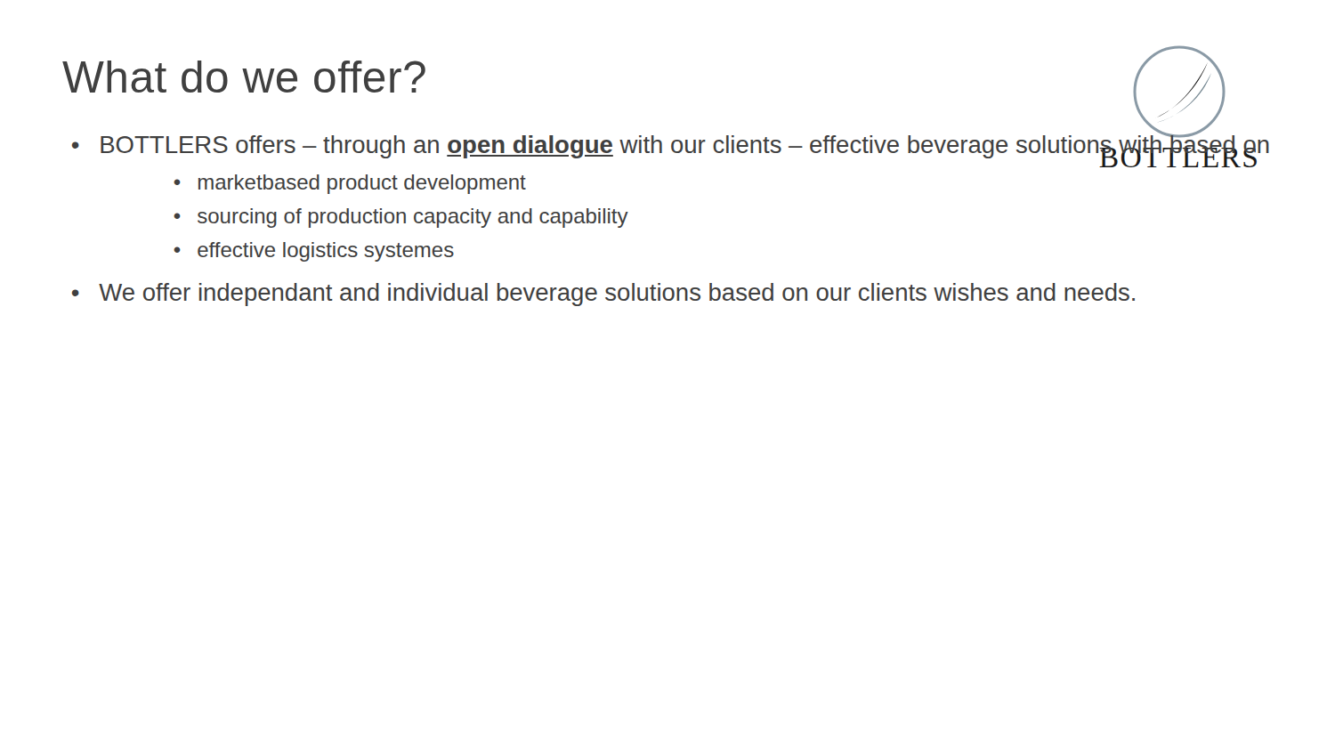BOTTLERS
What do we offer?
BOTTLERS offers – through an open dialogue with our clients – effective beverage solutions with based on
marketbased product development
sourcing of production capacity and capability
effective logistics systemes
We offer independant and individual beverage solutions based on our clients wishes and needs.